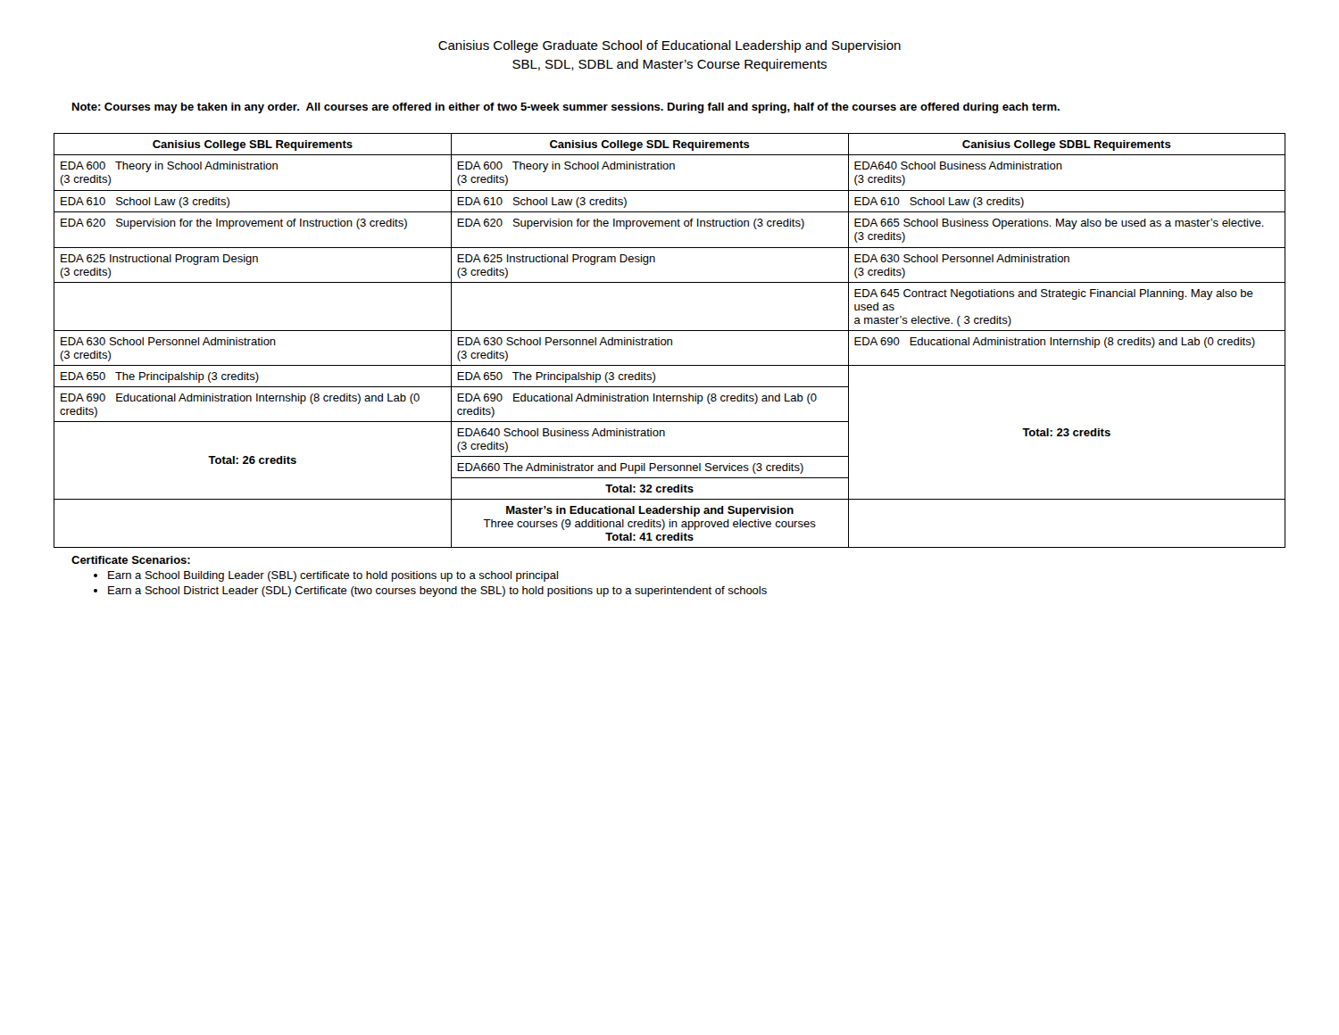Canisius College Graduate School of Educational Leadership and Supervision
SBL, SDL, SDBL and Master’s Course Requirements
Note: Courses may be taken in any order. All courses are offered in either of two 5-week summer sessions. During fall and spring, half of the courses are offered during each term.
| Canisius College SBL Requirements | Canisius College SDL Requirements | Canisius College SDBL Requirements |
| --- | --- | --- |
| EDA 600 Theory in School Administration (3 credits) | EDA 600 Theory in School Administration (3 credits) | EDA640 School Business Administration (3 credits) |
| EDA 610 School Law (3 credits) | EDA 610 School Law (3 credits) | EDA 610 School Law (3 credits) |
| EDA 620 Supervision for the Improvement of Instruction (3 credits) | EDA 620 Supervision for the Improvement of Instruction (3 credits) | EDA 665 School Business Operations. May also be used as a master’s elective. (3 credits) |
| EDA 625 Instructional Program Design (3 credits) | EDA 625 Instructional Program Design (3 credits) | EDA 630 School Personnel Administration (3 credits) |
| | | EDA 645 Contract Negotiations and Strategic Financial Planning. May also be used as a master’s elective. ( 3 credits) |
| EDA 630 School Personnel Administration (3 credits) | EDA 630 School Personnel Administration (3 credits) | EDA 690 Educational Administration Internship (8 credits) and Lab (0 credits) |
| EDA 650 The Principalship (3 credits) | EDA 650 The Principalship (3 credits) | Total: 23 credits |
| EDA 690 Educational Administration Internship (8 credits) and Lab (0 credits) | EDA 690 Educational Administration Internship (8 credits) and Lab (0 credits) |
| Total: 26 credits | EDA640 School Business Administration (3 credits) |
| EDA660 The Administrator and Pupil Personnel Services (3 credits) |
| Total: 32 credits |
| | Master’s in Educational Leadership and Supervision Three courses (9 additional credits) in approved elective courses Total: 41 credits | |
Certificate Scenarios:
Earn a School Building Leader (SBL) certificate to hold positions up to a school principal
Earn a School District Leader (SDL) Certificate (two courses beyond the SBL) to hold positions up to a superintendent of schools